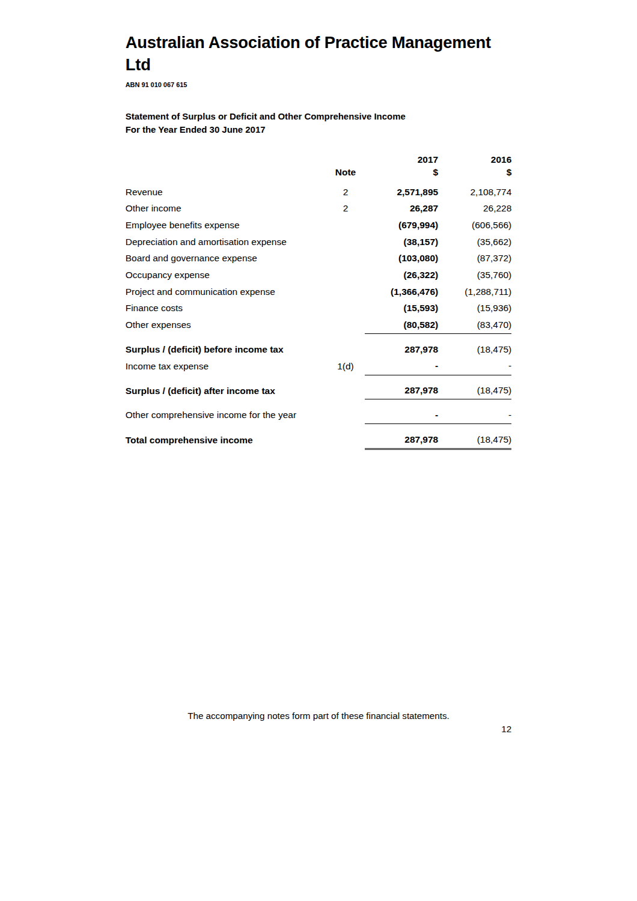Australian Association of Practice Management Ltd
ABN 91 010 067 615
Statement of Surplus or Deficit and Other Comprehensive Income
For the Year Ended 30 June 2017
| | | 2017 | 2016 |
| --- | --- | --- | --- |
| | Note | $ | $ |
| Revenue | 2 | 2,571,895 | 2,108,774 |
| Other income | 2 | 26,287 | 26,228 |
| Employee benefits expense | | (679,994) | (606,566) |
| Depreciation and amortisation expense | | (38,157) | (35,662) |
| Board and governance expense | | (103,080) | (87,372) |
| Occupancy expense | | (26,322) | (35,760) |
| Project and communication expense | | (1,366,476) | (1,288,711) |
| Finance costs | | (15,593) | (15,936) |
| Other expenses | | (80,582) | (83,470) |
| Surplus / (deficit) before income tax | | 287,978 | (18,475) |
| Income tax expense | 1(d) | - | - |
| Surplus / (deficit) after income tax | | 287,978 | (18,475) |
| Other comprehensive income for the year | | - | - |
| Total comprehensive income | | 287,978 | (18,475) |
The accompanying notes form part of these financial statements.
12